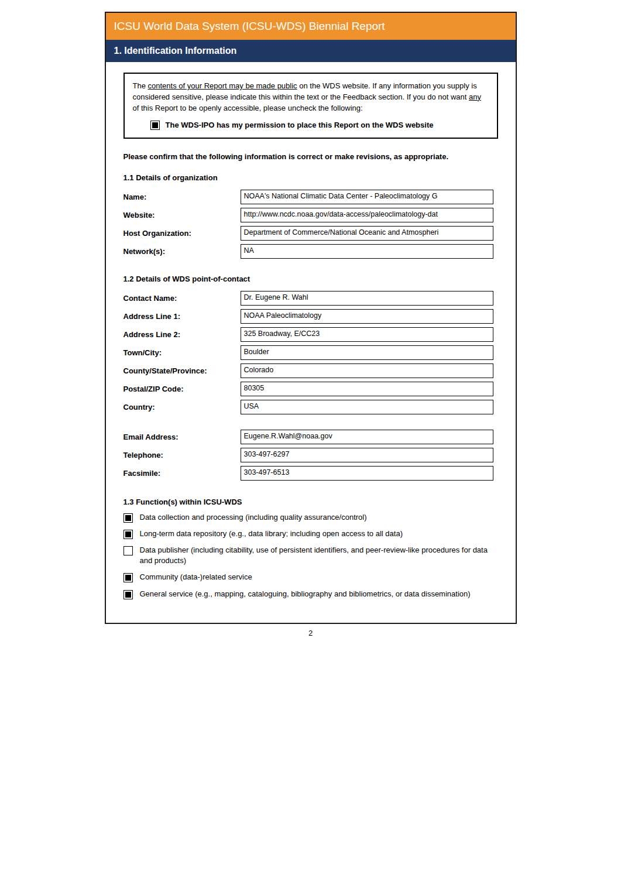ICSU World Data System (ICSU-WDS) Biennial Report
1. Identification Information
The contents of your Report may be made public on the WDS website. If any information you supply is considered sensitive, please indicate this within the text or the Feedback section. If you do not want any of this Report to be openly accessible, please uncheck the following:
The WDS-IPO has my permission to place this Report on the WDS website
Please confirm that the following information is correct or make revisions, as appropriate.
1.1 Details of organization
| Name: | NOAA's National Climatic Data Center - Paleoclimatology G |
| Website: | http://www.ncdc.noaa.gov/data-access/paleoclimatology-dat |
| Host Organization: | Department of Commerce/National Oceanic and Atmospheri |
| Network(s): | NA |
1.2 Details of WDS point-of-contact
| Contact Name: | Dr. Eugene R. Wahl |
| Address Line 1: | NOAA Paleoclimatology |
| Address Line 2: | 325 Broadway, E/CC23 |
| Town/City: | Boulder |
| County/State/Province: | Colorado |
| Postal/ZIP Code: | 80305 |
| Country: | USA |
| Email Address: | Eugene.R.Wahl@noaa.gov |
| Telephone: | 303-497-6297 |
| Facsimile: | 303-497-6513 |
1.3 Function(s) within ICSU-WDS
Data collection and processing (including quality assurance/control)
Long-term data repository (e.g., data library; including open access to all data)
Data publisher (including citability, use of persistent identifiers, and peer-review-like procedures for data and products)
Community (data-)related service
General service (e.g., mapping, cataloguing, bibliography and bibliometrics, or data dissemination)
2